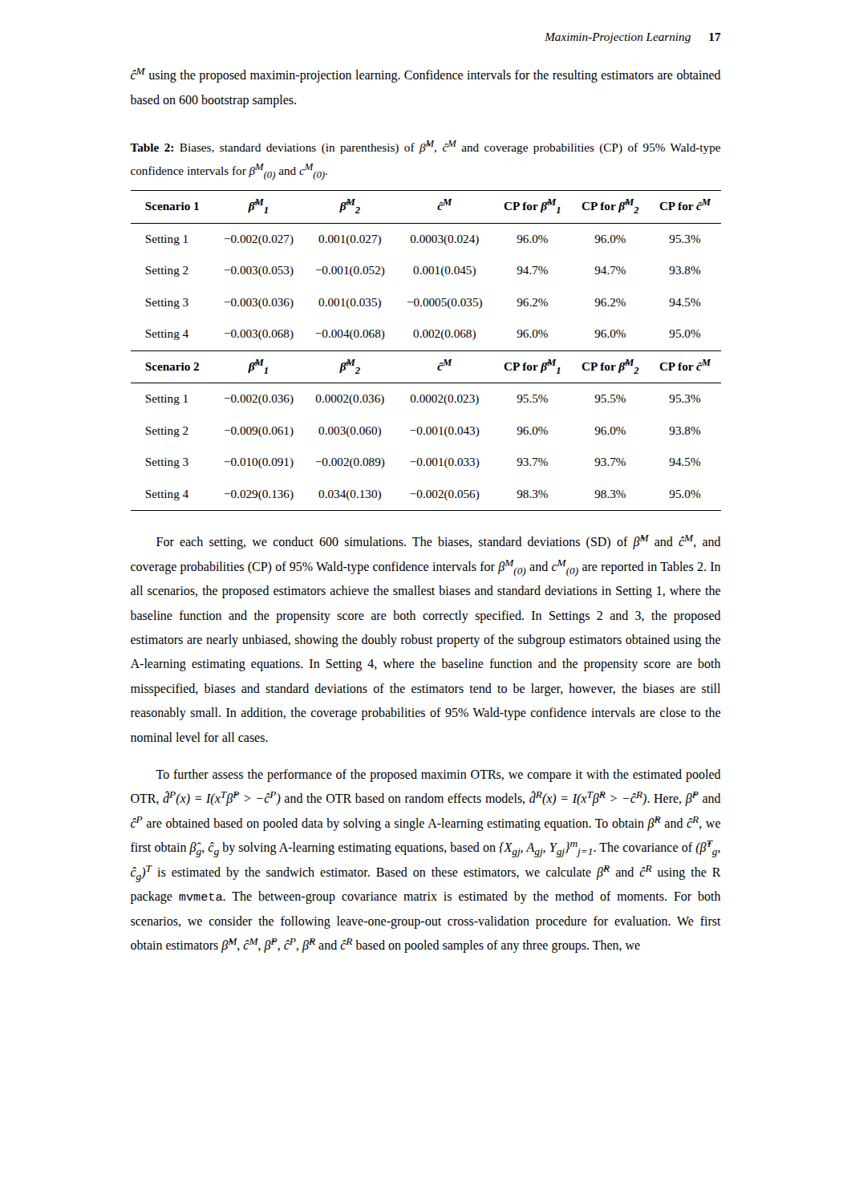Maximin-Projection Learning 17
ĉM using the proposed maximin-projection learning. Confidence intervals for the resulting estimators are obtained based on 600 bootstrap samples.
Table 2: Biases, standard deviations (in parenthesis) of β̂M, ĉM and coverage probabilities (CP) of 95% Wald-type confidence intervals for βM(0) and cM(0).
| Scenario 1 | β̂ M 1 | β̂ M 2 | ĉ M | CP for β̂ M 1 | CP for β̂ M 2 | CP for ĉ M |
| --- | --- | --- | --- | --- | --- | --- |
| Setting 1 | −0.002(0.027) | 0.001(0.027) | 0.0003(0.024) | 96.0% | 96.0% | 95.3% |
| Setting 2 | −0.003(0.053) | −0.001(0.052) | 0.001(0.045) | 94.7% | 94.7% | 93.8% |
| Setting 3 | −0.003(0.036) | 0.001(0.035) | −0.0005(0.035) | 96.2% | 96.2% | 94.5% |
| Setting 4 | −0.003(0.068) | −0.004(0.068) | 0.002(0.068) | 96.0% | 96.0% | 95.0% |
| Scenario 2 | β̂ M 1 | β̂ M 2 | ĉ M | CP for β̂ M 1 | CP for β̂ M 2 | CP for ĉ M |
| Setting 1 | −0.002(0.036) | 0.0002(0.036) | 0.0002(0.023) | 95.5% | 95.5% | 95.3% |
| Setting 2 | −0.009(0.061) | 0.003(0.060) | −0.001(0.043) | 96.0% | 96.0% | 93.8% |
| Setting 3 | −0.010(0.091) | −0.002(0.089) | −0.001(0.033) | 93.7% | 93.7% | 94.5% |
| Setting 4 | −0.029(0.136) | 0.034(0.130) | −0.002(0.056) | 98.3% | 98.3% | 95.0% |
For each setting, we conduct 600 simulations. The biases, standard deviations (SD) of β̂M and ĉM, and coverage probabilities (CP) of 95% Wald-type confidence intervals for βM(0) and cM(0) are reported in Tables 2. In all scenarios, the proposed estimators achieve the smallest biases and standard deviations in Setting 1, where the baseline function and the propensity score are both correctly specified. In Settings 2 and 3, the proposed estimators are nearly unbiased, showing the doubly robust property of the subgroup estimators obtained using the A-learning estimating equations. In Setting 4, where the baseline function and the propensity score are both misspecified, biases and standard deviations of the estimators tend to be larger, however, the biases are still reasonably small. In addition, the coverage probabilities of 95% Wald-type confidence intervals are close to the nominal level for all cases.
To further assess the performance of the proposed maximin OTRs, we compare it with the estimated pooled OTR, d̂P(x) = I(xTβ̂P > −ĉP) and the OTR based on random effects models, d̂R(x) = I(xTβ̂R > −ĉR). Here, β̂P and ĉP are obtained based on pooled data by solving a single A-learning estimating equation. To obtain β̂R and ĉR, we first obtain β̂g, ĉg by solving A-learning estimating equations, based on {Xgj, Agj, Ygj}mj=1. The covariance of (β̂Tg, ĉg)T is estimated by the sandwich estimator. Based on these estimators, we calculate β̂R and ĉR using the R package mvmeta. The between-group covariance matrix is estimated by the method of moments. For both scenarios, we consider the following leave-one-group-out cross-validation procedure for evaluation. We first obtain estimators β̂M, ĉM, β̂P, ĉP, β̂R and ĉR based on pooled samples of any three groups. Then, we